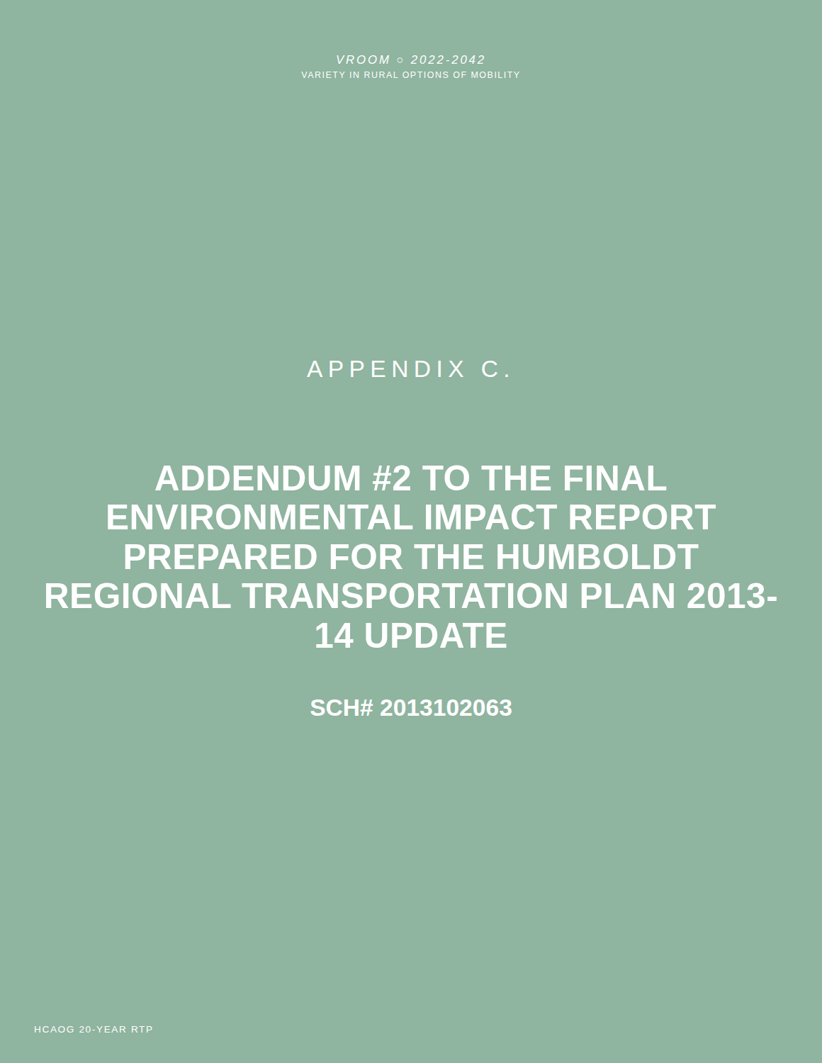VROOM ○ 2022-2042
VARIETY IN RURAL OPTIONS OF MOBILITY
APPENDIX C.
ADDENDUM #2 TO THE FINAL ENVIRONMENTAL IMPACT REPORT PREPARED FOR THE HUMBOLDT REGIONAL TRANSPORTATION PLAN 2013-14 UPDATE
SCH# 2013102063
HCAOG 20-YEAR RTP